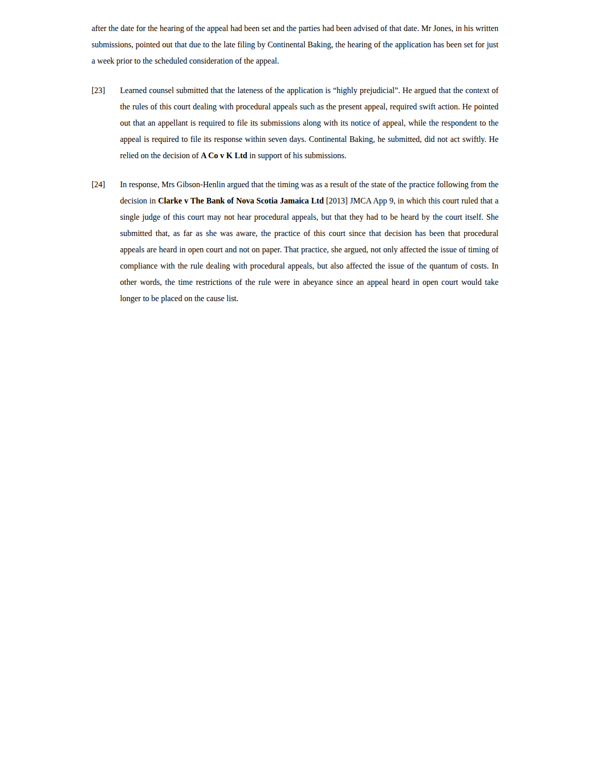after the date for the hearing of the appeal had been set and the parties had been advised of that date. Mr Jones, in his written submissions, pointed out that due to the late filing by Continental Baking, the hearing of the application has been set for just a week prior to the scheduled consideration of the appeal.
[23] Learned counsel submitted that the lateness of the application is “highly prejudicial”. He argued that the context of the rules of this court dealing with procedural appeals such as the present appeal, required swift action. He pointed out that an appellant is required to file its submissions along with its notice of appeal, while the respondent to the appeal is required to file its response within seven days. Continental Baking, he submitted, did not act swiftly. He relied on the decision of A Co v K Ltd in support of his submissions.
[24] In response, Mrs Gibson-Henlin argued that the timing was as a result of the state of the practice following from the decision in Clarke v The Bank of Nova Scotia Jamaica Ltd [2013] JMCA App 9, in which this court ruled that a single judge of this court may not hear procedural appeals, but that they had to be heard by the court itself. She submitted that, as far as she was aware, the practice of this court since that decision has been that procedural appeals are heard in open court and not on paper. That practice, she argued, not only affected the issue of timing of compliance with the rule dealing with procedural appeals, but also affected the issue of the quantum of costs. In other words, the time restrictions of the rule were in abeyance since an appeal heard in open court would take longer to be placed on the cause list.